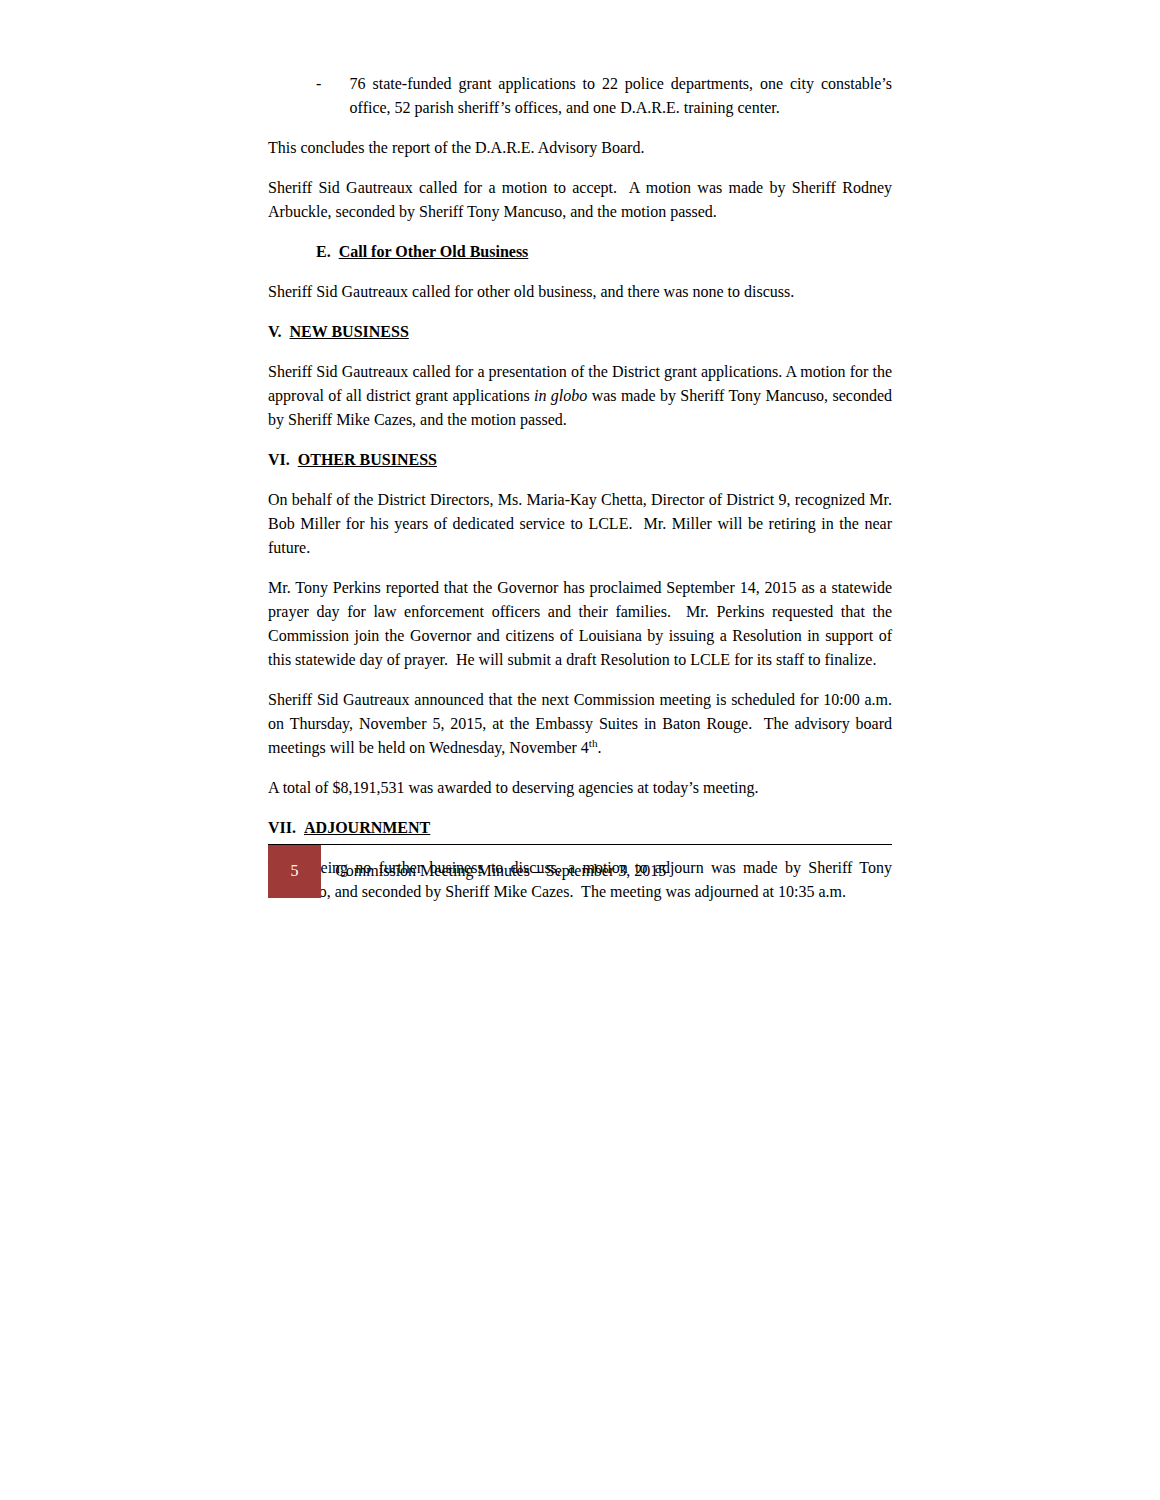76 state-funded grant applications to 22 police departments, one city constable’s office, 52 parish sheriff’s offices, and one D.A.R.E. training center.
This concludes the report of the D.A.R.E. Advisory Board.
Sheriff Sid Gautreaux called for a motion to accept. A motion was made by Sheriff Rodney Arbuckle, seconded by Sheriff Tony Mancuso, and the motion passed.
E. Call for Other Old Business
Sheriff Sid Gautreaux called for other old business, and there was none to discuss.
V. NEW BUSINESS
Sheriff Sid Gautreaux called for a presentation of the District grant applications. A motion for the approval of all district grant applications in globo was made by Sheriff Tony Mancuso, seconded by Sheriff Mike Cazes, and the motion passed.
VI. OTHER BUSINESS
On behalf of the District Directors, Ms. Maria-Kay Chetta, Director of District 9, recognized Mr. Bob Miller for his years of dedicated service to LCLE. Mr. Miller will be retiring in the near future.
Mr. Tony Perkins reported that the Governor has proclaimed September 14, 2015 as a statewide prayer day for law enforcement officers and their families. Mr. Perkins requested that the Commission join the Governor and citizens of Louisiana by issuing a Resolution in support of this statewide day of prayer. He will submit a draft Resolution to LCLE for its staff to finalize.
Sheriff Sid Gautreaux announced that the next Commission meeting is scheduled for 10:00 a.m. on Thursday, November 5, 2015, at the Embassy Suites in Baton Rouge. The advisory board meetings will be held on Wednesday, November 4th.
A total of $8,191,531 was awarded to deserving agencies at today’s meeting.
VII. ADJOURNMENT
There being no further business to discuss, a motion to adjourn was made by Sheriff Tony Mancuso, and seconded by Sheriff Mike Cazes. The meeting was adjourned at 10:35 a.m.
5
Commission Meeting Minutes – September 3, 2015